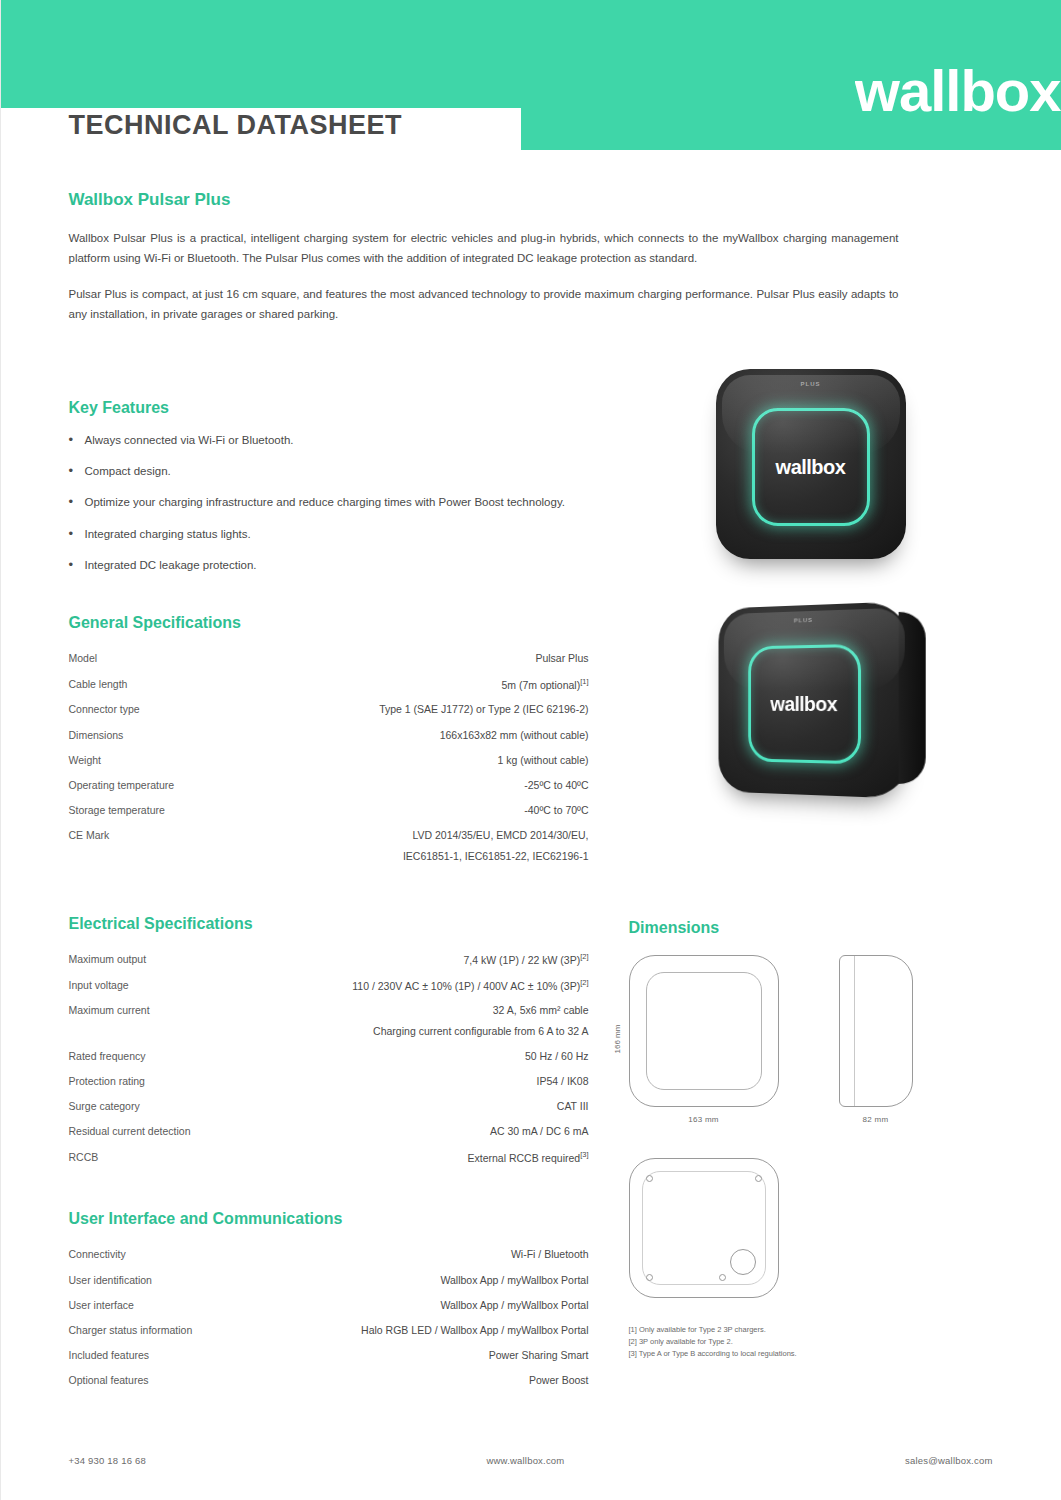TECHNICAL DATASHEET
wallbox
Wallbox Pulsar Plus
Wallbox Pulsar Plus is a practical, intelligent charging system for electric vehicles and plug-in hybrids, which connects to the myWallbox charging management platform using Wi-Fi or Bluetooth. The Pulsar Plus comes with the addition of integrated DC leakage protection as standard.
Pulsar Plus is compact, at just 16 cm square, and features the most advanced technology to provide maximum charging performance. Pulsar Plus easily adapts to any installation, in private garages or shared parking.
Key Features
Always connected via Wi-Fi or Bluetooth.
Compact design.
Optimize your charging infrastructure and reduce charging times with Power Boost technology.
Integrated charging status lights.
Integrated DC leakage protection.
General Specifications
| Model | Pulsar Plus |
| Cable length | 5m (7m optional) [1] |
| Connector type | Type 1 (SAE J1772) or Type 2 (IEC 62196-2) |
| Dimensions | 166x163x82 mm (without cable) |
| Weight | 1 kg (without cable) |
| Operating temperature | -25ºC to 40ºC |
| Storage temperature | -40ºC to 70ºC |
| CE Mark | LVD 2014/35/EU, EMCD 2014/30/EU, |
| | IEC61851-1, IEC61851-22, IEC62196-1 |
PLUS
wallbox
PLUS
wallbox
Electrical Specifications
| Maximum output | 7,4 kW (1P) / 22 kW (3P) [2] |
| Input voltage | 110 / 230V AC ± 10% (1P) / 400V AC ± 10% (3P) [2] |
| Maximum current | 32 A, 5x6 mm² cable |
| | Charging current configurable from 6 A to 32 A |
| Rated frequency | 50 Hz / 60 Hz |
| Protection rating | IP54 / IK08 |
| Surge category | CAT III |
| Residual current detection | AC 30 mA / DC 6 mA |
| RCCB | External RCCB required [3] |
User Interface and Communications
| Connectivity | Wi-Fi / Bluetooth |
| User identification | Wallbox App / myWallbox Portal |
| User interface | Wallbox App / myWallbox Portal |
| Charger status information | Halo RGB LED / Wallbox App / myWallbox Portal |
| Included features | Power Sharing Smart |
| Optional features | Power Boost |
Dimensions
166 mm
163 mm
82 mm
[1] Only available for Type 2 3P chargers.
[2] 3P only available for Type 2.
[3] Type A or Type B according to local regulations.
+34 930 18 16 68 www.wallbox.com sales@wallbox.com